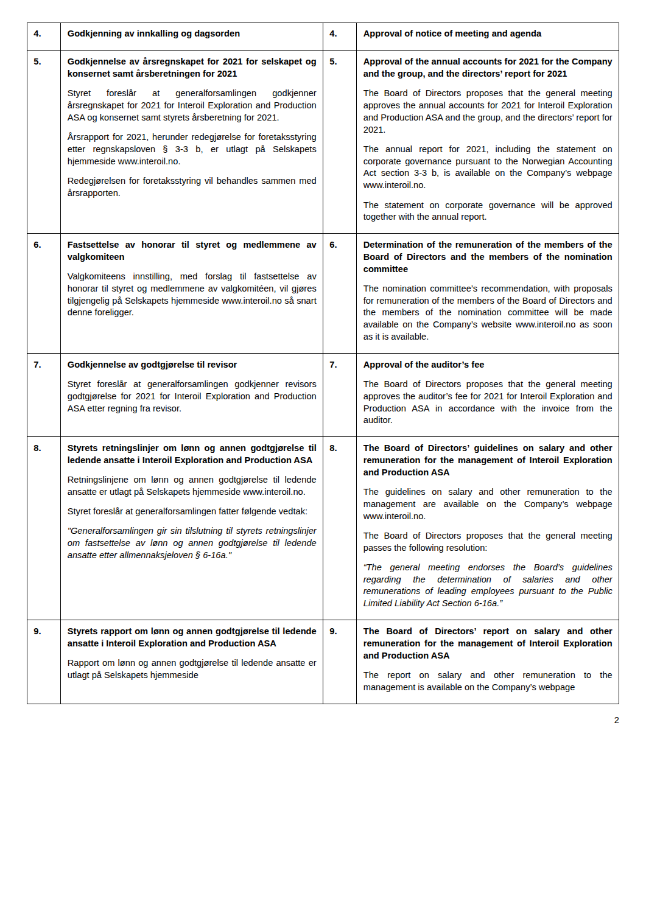| 4. | Godkjenning av innkalling og dagsorden | 4. | Approval of notice of meeting and agenda |
| 5. | Godkjennelse av årsregnskapet for 2021 for selskapet og konsernet samt årsberetningen for 2021 Styret foreslår at generalforsamlingen godkjenner årsregnskapet for 2021 for Interoil Exploration and Production ASA og konsernet samt styrets årsberetning for 2021. Årsrapport for 2021, herunder redegjørelse for foretaksstyring etter regnskapsloven § 3-3 b, er utlagt på Selskapets hjemmeside www.interoil.no. Redegjørelsen for foretaksstyring vil behandles sammen med årsrapporten. | 5. | Approval of the annual accounts for 2021 for the Company and the group, and the directors’ report for 2021 The Board of Directors proposes that the general meeting approves the annual accounts for 2021 for Interoil Exploration and Production ASA and the group, and the directors’ report for 2021. The annual report for 2021, including the statement on corporate governance pursuant to the Norwegian Accounting Act section 3-3 b, is available on the Company’s webpage www.interoil.no. The statement on corporate governance will be approved together with the annual report. |
| 6. | Fastsettelse av honorar til styret og medlemmene av valgkomiteen Valgkomiteens innstilling, med forslag til fastsettelse av honorar til styret og medlemmene av valgkomitéen, vil gjøres tilgjengelig på Selskapets hjemmeside www.interoil.no så snart denne foreligger. | 6. | Determination of the remuneration of the members of the Board of Directors and the members of the nomination committee The nomination committee’s recommendation, with proposals for remuneration of the members of the Board of Directors and the members of the nomination committee will be made available on the Company’s website www.interoil.no as soon as it is available. |
| 7. | Godkjennelse av godtgjørelse til revisor Styret foreslår at generalforsamlingen godkjenner revisors godtgjørelse for 2021 for Interoil Exploration and Production ASA etter regning fra revisor. | 7. | Approval of the auditor’s fee The Board of Directors proposes that the general meeting approves the auditor’s fee for 2021 for Interoil Exploration and Production ASA in accordance with the invoice from the auditor. |
| 8. | Styrets retningslinjer om lønn og annen godtgjørelse til ledende ansatte i Interoil Exploration and Production ASA Retningslinjene om lønn og annen godtgjørelse til ledende ansatte er utlagt på Selskapets hjemmeside www.interoil.no. Styret foreslår at generalforsamlingen fatter følgende vedtak: "Generalforsamlingen gir sin tilslutning til styrets retningslinjer om fastsettelse av lønn og annen godtgjørelse til ledende ansatte etter allmennaksjeloven § 6-16a." | 8. | The Board of Directors’ guidelines on salary and other remuneration for the management of Interoil Exploration and Production ASA The guidelines on salary and other remuneration to the management are available on the Company’s webpage www.interoil.no. The Board of Directors proposes that the general meeting passes the following resolution: “The general meeting endorses the Board’s guidelines regarding the determination of salaries and other remunerations of leading employees pursuant to the Public Limited Liability Act Section 6-16a.” |
| 9. | Styrets rapport om lønn og annen godtgjørelse til ledende ansatte i Interoil Exploration and Production ASA Rapport om lønn og annen godtgjørelse til ledende ansatte er utlagt på Selskapets hjemmeside | 9. | The Board of Directors’ report on salary and other remuneration for the management of Interoil Exploration and Production ASA The report on salary and other remuneration to the management is available on the Company’s webpage |
2